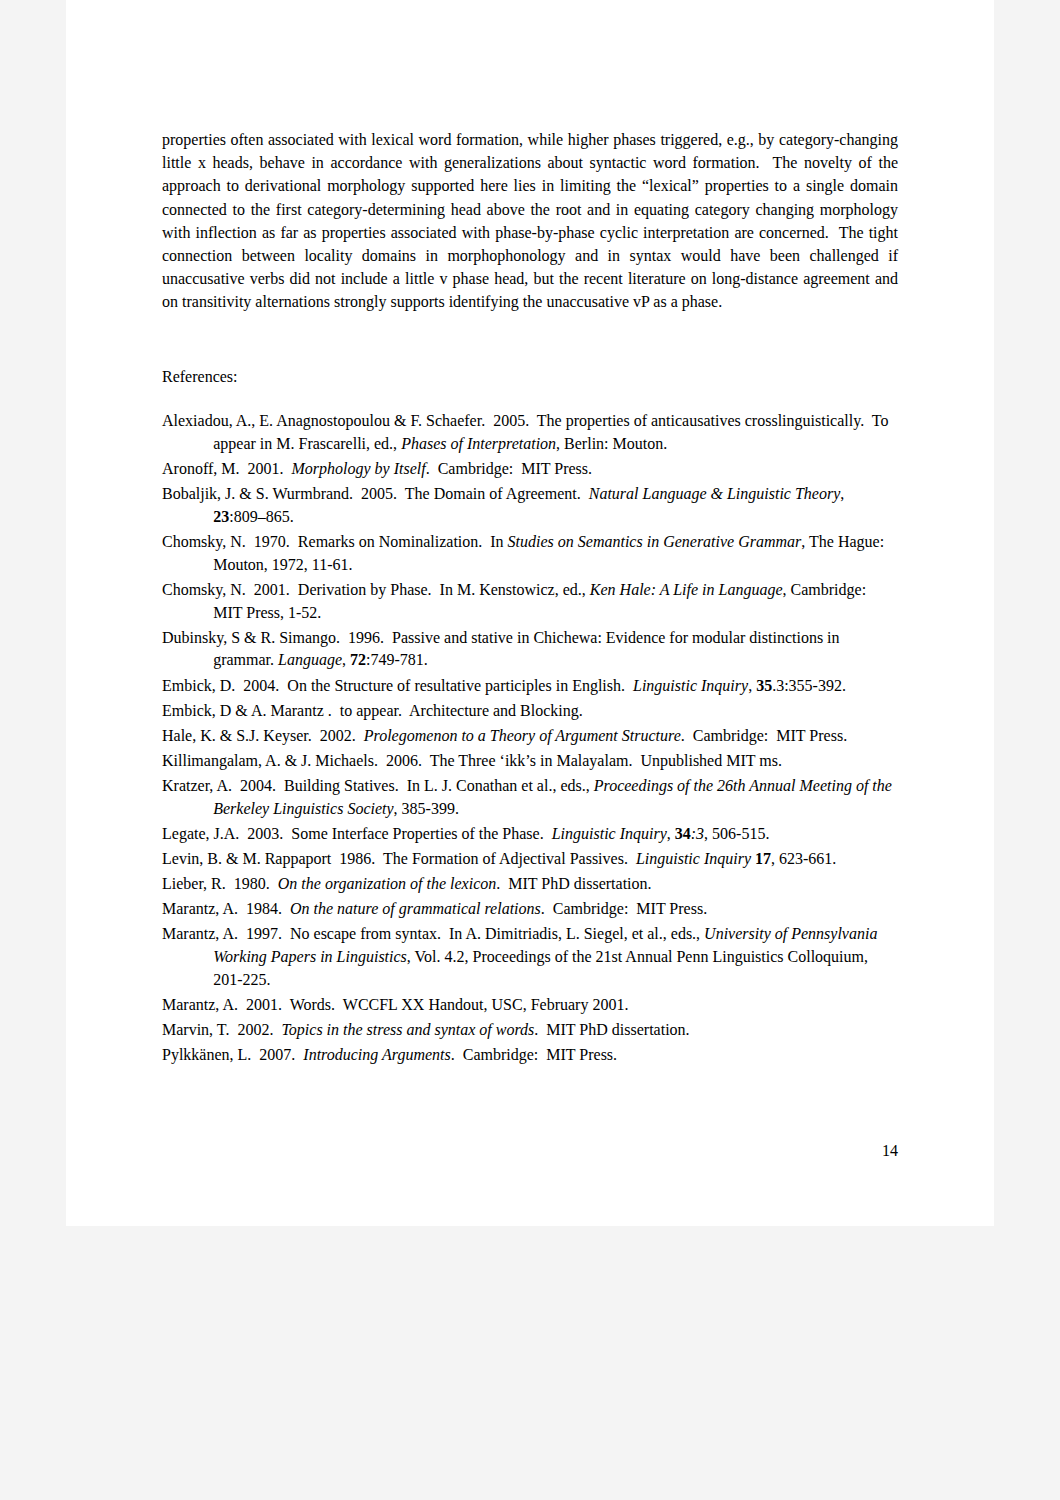properties often associated with lexical word formation, while higher phases triggered, e.g., by category-changing little x heads, behave in accordance with generalizations about syntactic word formation. The novelty of the approach to derivational morphology supported here lies in limiting the “lexical” properties to a single domain connected to the first category-determining head above the root and in equating category changing morphology with inflection as far as properties associated with phase-by-phase cyclic interpretation are concerned. The tight connection between locality domains in morphophonology and in syntax would have been challenged if unaccusative verbs did not include a little v phase head, but the recent literature on long-distance agreement and on transitivity alternations strongly supports identifying the unaccusative vP as a phase.
References:
Alexiadou, A., E. Anagnostopoulou & F. Schaefer. 2005. The properties of anticausatives crosslinguistically. To appear in M. Frascarelli, ed., Phases of Interpretation, Berlin: Mouton.
Aronoff, M. 2001. Morphology by Itself. Cambridge: MIT Press.
Bobaljik, J. & S. Wurmbrand. 2005. The Domain of Agreement. Natural Language & Linguistic Theory, 23:809–865.
Chomsky, N. 1970. Remarks on Nominalization. In Studies on Semantics in Generative Grammar, The Hague: Mouton, 1972, 11-61.
Chomsky, N. 2001. Derivation by Phase. In M. Kenstowicz, ed., Ken Hale: A Life in Language, Cambridge: MIT Press, 1-52.
Dubinsky, S & R. Simango. 1996. Passive and stative in Chichewa: Evidence for modular distinctions in grammar. Language, 72:749-781.
Embick, D. 2004. On the Structure of resultative participles in English. Linguistic Inquiry, 35.3:355-392.
Embick, D & A. Marantz . to appear. Architecture and Blocking.
Hale, K. & S.J. Keyser. 2002. Prolegomenon to a Theory of Argument Structure. Cambridge: MIT Press.
Killimangalam, A. & J. Michaels. 2006. The Three ‘ikk’s in Malayalam. Unpublished MIT ms.
Kratzer, A. 2004. Building Statives. In L. J. Conathan et al., eds., Proceedings of the 26th Annual Meeting of the Berkeley Linguistics Society, 385-399.
Legate, J.A. 2003. Some Interface Properties of the Phase. Linguistic Inquiry, 34:3, 506-515.
Levin, B. & M. Rappaport 1986. The Formation of Adjectival Passives. Linguistic Inquiry 17, 623-661.
Lieber, R. 1980. On the organization of the lexicon. MIT PhD dissertation.
Marantz, A. 1984. On the nature of grammatical relations. Cambridge: MIT Press.
Marantz, A. 1997. No escape from syntax. In A. Dimitriadis, L. Siegel, et al., eds., University of Pennsylvania Working Papers in Linguistics, Vol. 4.2, Proceedings of the 21st Annual Penn Linguistics Colloquium, 201-225.
Marantz, A. 2001. Words. WCCFL XX Handout, USC, February 2001.
Marvin, T. 2002. Topics in the stress and syntax of words. MIT PhD dissertation.
Pylkkänen, L. 2007. Introducing Arguments. Cambridge: MIT Press.
14